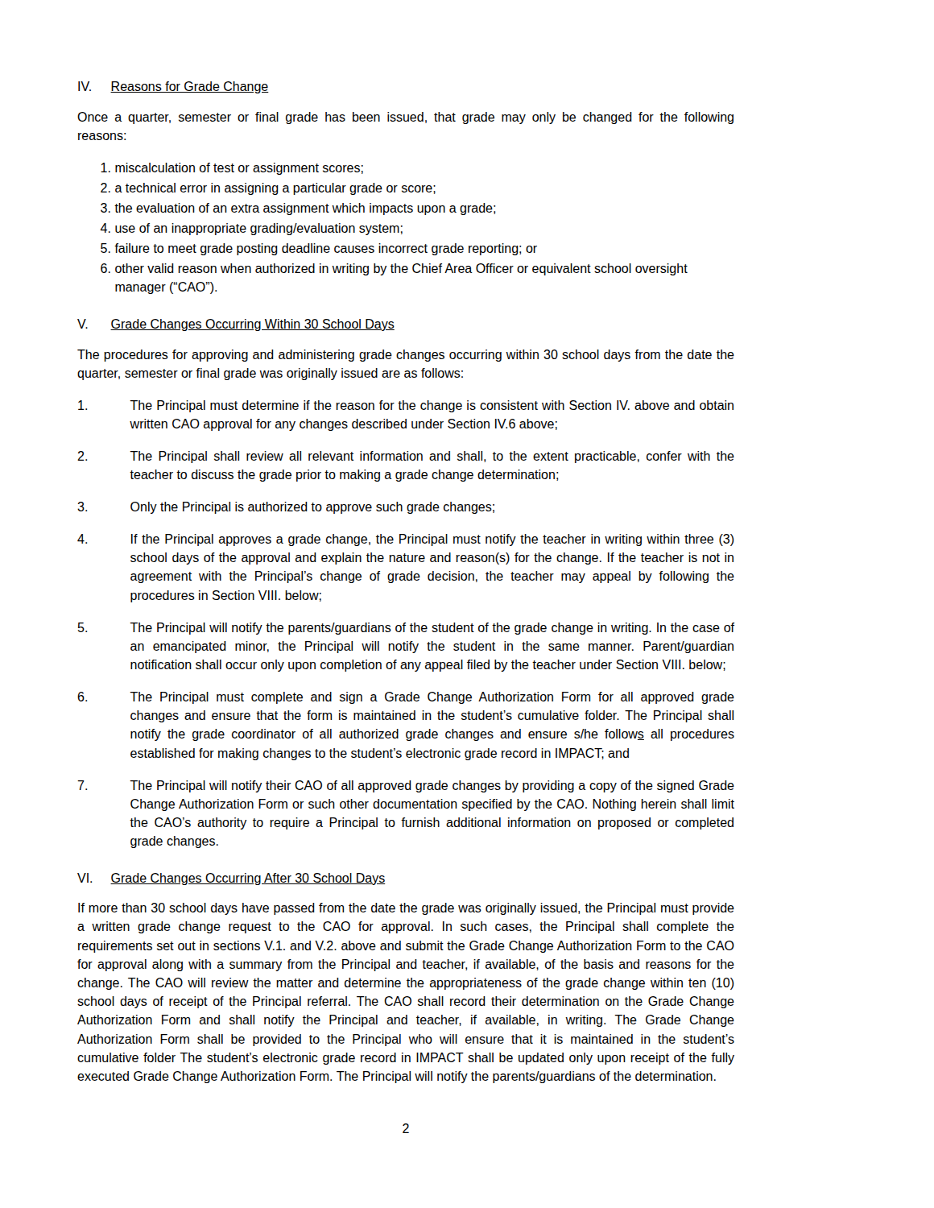IV. Reasons for Grade Change
Once a quarter, semester or final grade has been issued, that grade may only be changed for the following reasons:
miscalculation of test or assignment scores;
a technical error in assigning a particular grade or score;
the evaluation of an extra assignment which impacts upon a grade;
use of an inappropriate grading/evaluation system;
failure to meet grade posting deadline causes incorrect grade reporting; or
other valid reason when authorized in writing by the Chief Area Officer or equivalent school oversight manager (“CAO”).
V. Grade Changes Occurring Within 30 School Days
The procedures for approving and administering grade changes occurring within 30 school days from the date the quarter, semester or final grade was originally issued are as follows:
1. The Principal must determine if the reason for the change is consistent with Section IV. above and obtain written CAO approval for any changes described under Section IV.6 above;
2. The Principal shall review all relevant information and shall, to the extent practicable, confer with the teacher to discuss the grade prior to making a grade change determination;
3. Only the Principal is authorized to approve such grade changes;
4. If the Principal approves a grade change, the Principal must notify the teacher in writing within three (3) school days of the approval and explain the nature and reason(s) for the change. If the teacher is not in agreement with the Principal’s change of grade decision, the teacher may appeal by following the procedures in Section VIII. below;
5. The Principal will notify the parents/guardians of the student of the grade change in writing. In the case of an emancipated minor, the Principal will notify the student in the same manner. Parent/guardian notification shall occur only upon completion of any appeal filed by the teacher under Section VIII. below;
6. The Principal must complete and sign a Grade Change Authorization Form for all approved grade changes and ensure that the form is maintained in the student’s cumulative folder. The Principal shall notify the grade coordinator of all authorized grade changes and ensure s/he follows all procedures established for making changes to the student’s electronic grade record in IMPACT; and
7. The Principal will notify their CAO of all approved grade changes by providing a copy of the signed Grade Change Authorization Form or such other documentation specified by the CAO. Nothing herein shall limit the CAO’s authority to require a Principal to furnish additional information on proposed or completed grade changes.
VI. Grade Changes Occurring After 30 School Days
If more than 30 school days have passed from the date the grade was originally issued, the Principal must provide a written grade change request to the CAO for approval. In such cases, the Principal shall complete the requirements set out in sections V.1. and V.2. above and submit the Grade Change Authorization Form to the CAO for approval along with a summary from the Principal and teacher, if available, of the basis and reasons for the change. The CAO will review the matter and determine the appropriateness of the grade change within ten (10) school days of receipt of the Principal referral. The CAO shall record their determination on the Grade Change Authorization Form and shall notify the Principal and teacher, if available, in writing. The Grade Change Authorization Form shall be provided to the Principal who will ensure that it is maintained in the student’s cumulative folder The student’s electronic grade record in IMPACT shall be updated only upon receipt of the fully executed Grade Change Authorization Form. The Principal will notify the parents/guardians of the determination.
2